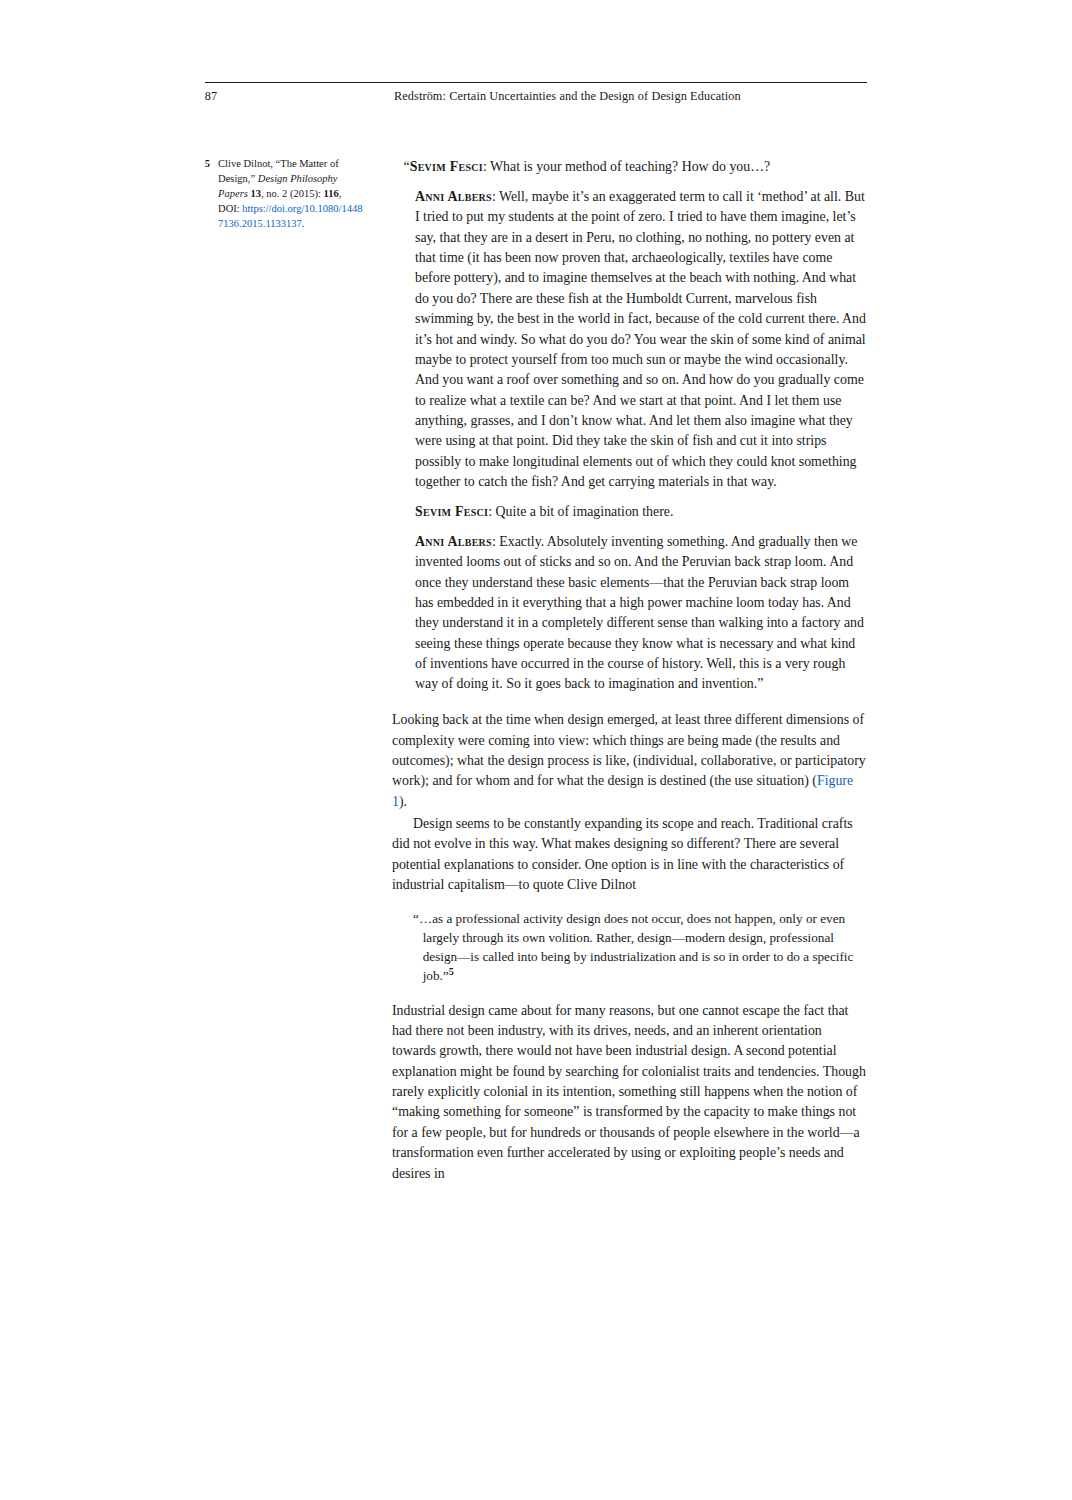87
Redström: Certain Uncertainties and the Design of Design Education
5
Clive Dilnot, “The Matter of Design,” Design Philosophy Papers 13, no. 2 (2015): 116, DOI: https://doi.org/10.1080/14487136.2015.1133137.
“Sevim Fesci: What is your method of teaching? How do you…?
Anni Albers: Well, maybe it’s an exaggerated term to call it ‘method’ at all. But I tried to put my students at the point of zero. I tried to have them imagine, let’s say, that they are in a desert in Peru, no clothing, no nothing, no pottery even at that time (it has been now proven that, archaeologically, textiles have come before pottery), and to imagine themselves at the beach with nothing. And what do you do? There are these fish at the Humboldt Current, marvelous fish swimming by, the best in the world in fact, because of the cold current there. And it’s hot and windy. So what do you do? You wear the skin of some kind of animal maybe to protect yourself from too much sun or maybe the wind occasionally. And you want a roof over something and so on. And how do you gradually come to realize what a textile can be? And we start at that point. And I let them use anything, grasses, and I don’t know what. And let them also imagine what they were using at that point. Did they take the skin of fish and cut it into strips possibly to make longitudinal elements out of which they could knot something together to catch the fish? And get carrying materials in that way.
Sevim Fesci: Quite a bit of imagination there.
Anni Albers: Exactly. Absolutely inventing something. And gradually then we invented looms out of sticks and so on. And the Peruvian back strap loom. And once they understand these basic elements—that the Peruvian back strap loom has embedded in it everything that a high power machine loom today has. And they understand it in a completely different sense than walking into a factory and seeing these things operate because they know what is necessary and what kind of inventions have occurred in the course of history. Well, this is a very rough way of doing it. So it goes back to imagination and invention.”
Looking back at the time when design emerged, at least three different dimensions of complexity were coming into view: which things are being made (the results and outcomes); what the design process is like, (individual, collaborative, or participatory work); and for whom and for what the design is destined (the use situation) (Figure 1).
Design seems to be constantly expanding its scope and reach. Traditional crafts did not evolve in this way. What makes designing so different? There are several potential explanations to consider. One option is in line with the characteristics of industrial capitalism—to quote Clive Dilnot
“…as a professional activity design does not occur, does not happen, only or even largely through its own volition. Rather, design—modern design, professional design—is called into being by industrialization and is so in order to do a specific job.”5
Industrial design came about for many reasons, but one cannot escape the fact that had there not been industry, with its drives, needs, and an inherent orientation towards growth, there would not have been industrial design. A second potential explanation might be found by searching for colonialist traits and tendencies. Though rarely explicitly colonial in its intention, something still happens when the notion of “making something for someone” is transformed by the capacity to make things not for a few people, but for hundreds or thousands of people elsewhere in the world—a transformation even further accelerated by using or exploiting people’s needs and desires in